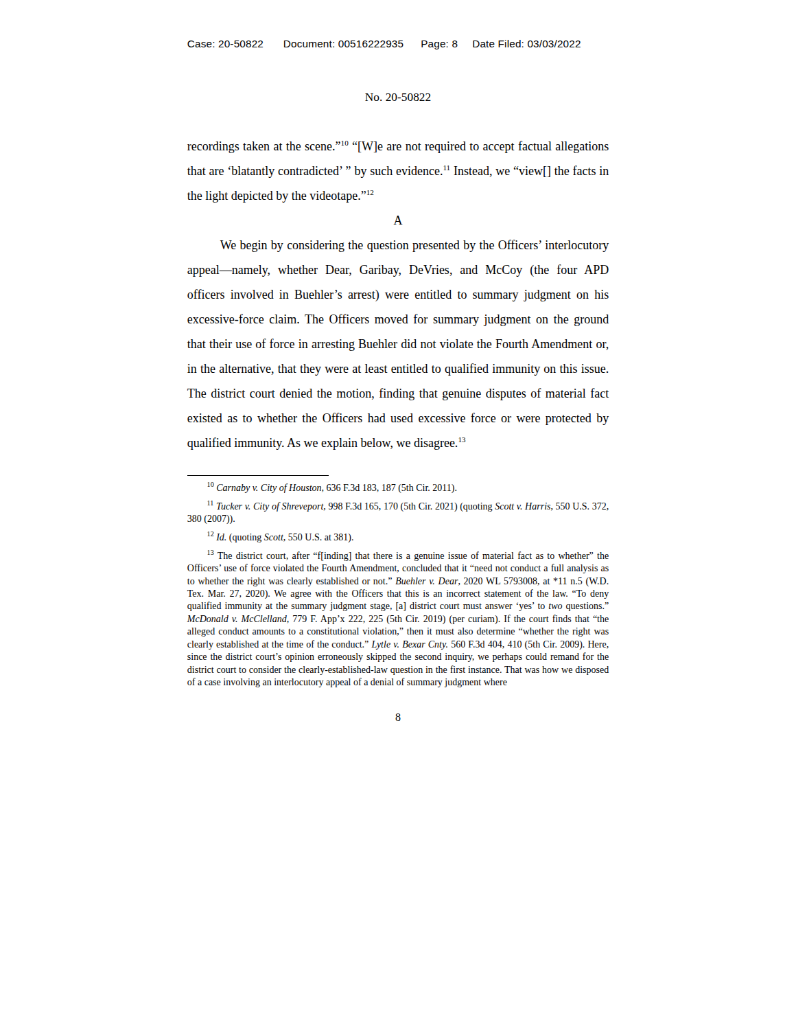Case: 20-50822 Document: 00516222935 Page: 8 Date Filed: 03/03/2022
No. 20-50822
recordings taken at the scene.”10 “[W]e are not required to accept factual allegations that are ‘blatantly contradicted’ ” by such evidence.11 Instead, we “view[] the facts in the light depicted by the videotape.”12
A
We begin by considering the question presented by the Officers’ interlocutory appeal—namely, whether Dear, Garibay, DeVries, and McCoy (the four APD officers involved in Buehler’s arrest) were entitled to summary judgment on his excessive-force claim. The Officers moved for summary judgment on the ground that their use of force in arresting Buehler did not violate the Fourth Amendment or, in the alternative, that they were at least entitled to qualified immunity on this issue. The district court denied the motion, finding that genuine disputes of material fact existed as to whether the Officers had used excessive force or were protected by qualified immunity. As we explain below, we disagree.13
10 Carnaby v. City of Houston, 636 F.3d 183, 187 (5th Cir. 2011).
11 Tucker v. City of Shreveport, 998 F.3d 165, 170 (5th Cir. 2021) (quoting Scott v. Harris, 550 U.S. 372, 380 (2007)).
12 Id. (quoting Scott, 550 U.S. at 381).
13 The district court, after “f[inding] that there is a genuine issue of material fact as to whether” the Officers’ use of force violated the Fourth Amendment, concluded that it “need not conduct a full analysis as to whether the right was clearly established or not.” Buehler v. Dear, 2020 WL 5793008, at *11 n.5 (W.D. Tex. Mar. 27, 2020). We agree with the Officers that this is an incorrect statement of the law. “To deny qualified immunity at the summary judgment stage, [a] district court must answer ‘yes’ to two questions.” McDonald v. McClelland, 779 F. App’x 222, 225 (5th Cir. 2019) (per curiam). If the court finds that “the alleged conduct amounts to a constitutional violation,” then it must also determine “whether the right was clearly established at the time of the conduct.” Lytle v. Bexar Cnty. 560 F.3d 404, 410 (5th Cir. 2009). Here, since the district court’s opinion erroneously skipped the second inquiry, we perhaps could remand for the district court to consider the clearly-established-law question in the first instance. That was how we disposed of a case involving an interlocutory appeal of a denial of summary judgment where
8